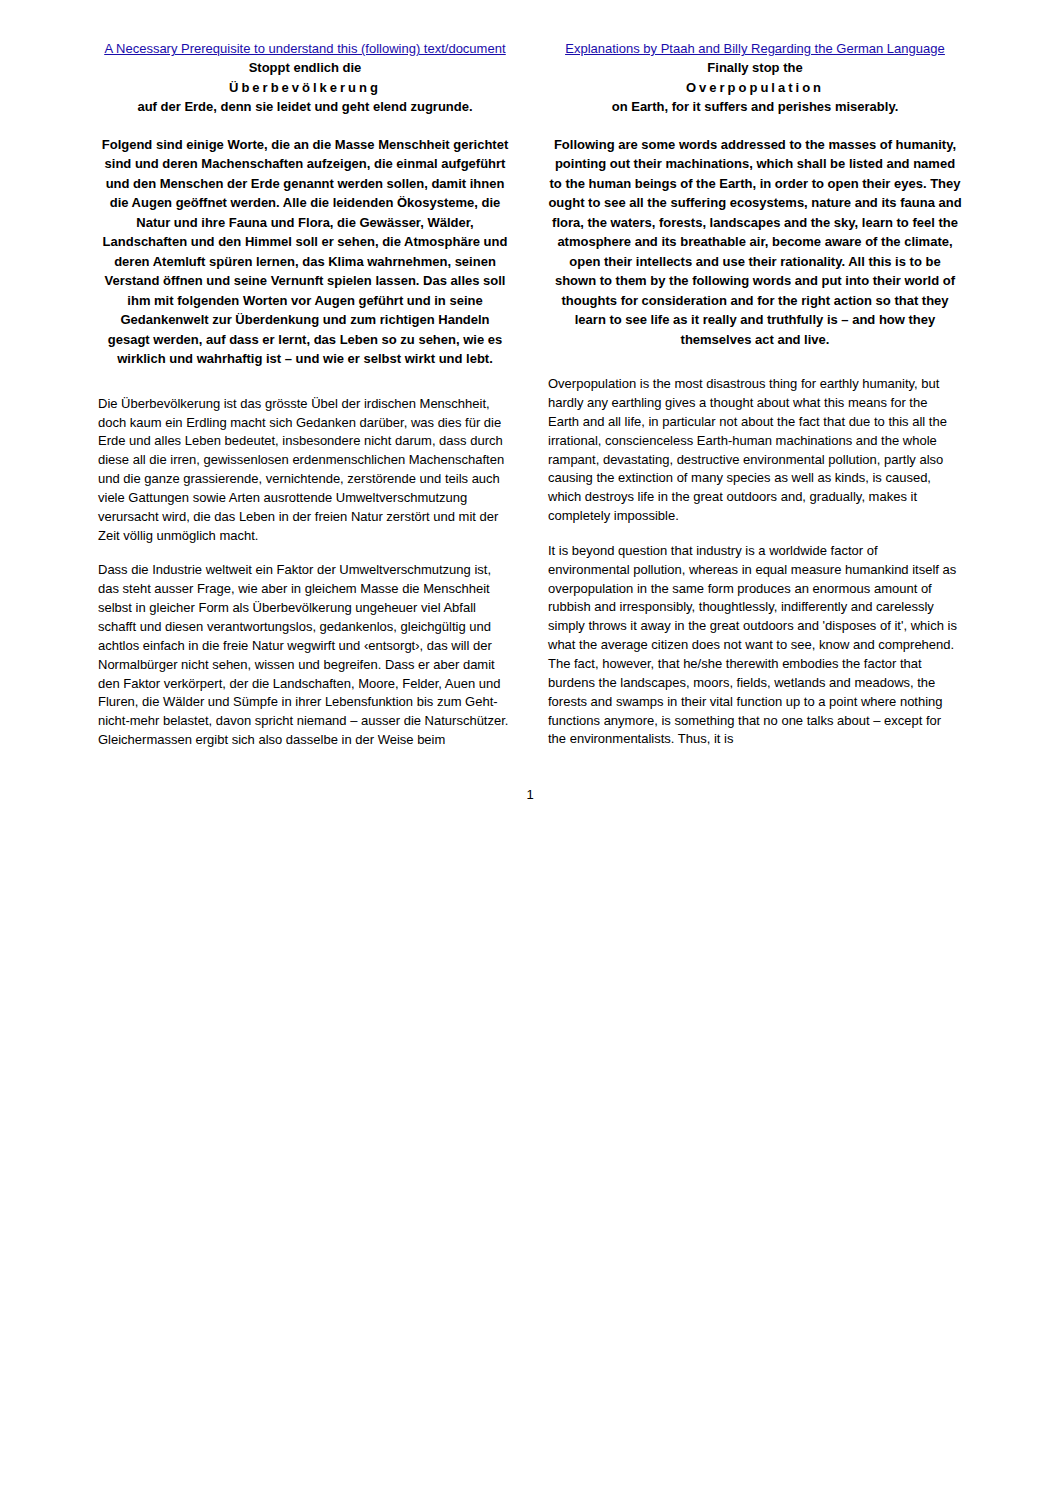| A Necessary Prerequisite to understand this (following) text/document | Explanations by Ptaah and Billy Regarding the German Language |
| Stoppt endlich die Überbevölkerung auf der Erde, denn sie leidet und geht elend zugrunde. Folgend sind einige Worte, die an die Masse Menschheit gerichtet sind und deren Machenschaften aufzeigen, die einmal aufgeführt und den Menschen der Erde genannt werden sollen, damit ihnen die Augen geöffnet werden. Alle die leidenden Ökosysteme, die Natur und ihre Fauna und Flora, die Gewässer, Wälder, Landschaften und den Himmel soll er sehen, die Atmosphäre und deren Atemluft spüren lernen, das Klima wahrnehmen, seinen Verstand öffnen und seine Vernunft spielen lassen. Das alles soll ihm mit folgenden Worten vor Augen geführt und in seine Gedankenwelt zur Überdenkung und zum richtigen Handeln gesagt werden, auf dass er lernt, das Leben so zu sehen, wie es wirklich und wahrhaftig ist – und wie er selbst wirkt und lebt. Die Überbevölkerung ist das grösste Übel der irdischen Menschheit, doch kaum ein Erdling macht sich Gedanken darüber, was dies für die Erde und alles Leben bedeutet, insbesondere nicht darum, dass durch diese all die irren, gewissenlosen erdenmenschlichen Machenschaften und die ganze grassierende, vernichtende, zerstörende und teils auch viele Gattungen sowie Arten ausrottende Umweltverschmutzung verursacht wird, die das Leben in der freien Natur zerstört und mit der Zeit völlig unmöglich macht. Dass die Industrie weltweit ein Faktor der Umweltverschmutzung ist, das steht ausser Frage, wie aber in gleichem Masse die Menschheit selbst in gleicher Form als Überbevölkerung ungeheuer viel Abfall schafft und diesen verantwortungslos, gedankenlos, gleichgültig und achtlos einfach in die freie Natur wegwirft und ‹entsorgt›, das will der Normalbürger nicht sehen, wissen und begreifen. Dass er aber damit den Faktor verkörpert, der die Landschaften, Moore, Felder, Auen und Fluren, die Wälder und Sümpfe in ihrer Lebensfunktion bis zum Geht-nicht-mehr belastet, davon spricht niemand – ausser die Naturschützer. Gleichermassen ergibt sich also dasselbe in der Weise beim | Finally stop the Overpopulation on Earth, for it suffers and perishes miserably. Following are some words addressed to the masses of humanity, pointing out their machinations, which shall be listed and named to the human beings of the Earth, in order to open their eyes. They ought to see all the suffering ecosystems, nature and its fauna and flora, the waters, forests, landscapes and the sky, learn to feel the atmosphere and its breathable air, become aware of the climate, open their intellects and use their rationality. All this is to be shown to them by the following words and put into their world of thoughts for consideration and for the right action so that they learn to see life as it really and truthfully is – and how they themselves act and live. Overpopulation is the most disastrous thing for earthly humanity, but hardly any earthling gives a thought about what this means for the Earth and all life, in particular not about the fact that due to this all the irrational, conscienceless Earth-human machinations and the whole rampant, devastating, destructive environmental pollution, partly also causing the extinction of many species as well as kinds, is caused, which destroys life in the great outdoors and, gradually, makes it completely impossible. It is beyond question that industry is a worldwide factor of environmental pollution, whereas in equal measure humankind itself as overpopulation in the same form produces an enormous amount of rubbish and irresponsibly, thoughtlessly, indifferently and carelessly simply throws it away in the great outdoors and 'disposes of it', which is what the average citizen does not want to see, know and comprehend. The fact, however, that he/she therewith embodies the factor that burdens the landscapes, moors, fields, wetlands and meadows, the forests and swamps in their vital function up to a point where nothing functions anymore, is something that no one talks about – except for the environmentalists. Thus, it is |
1